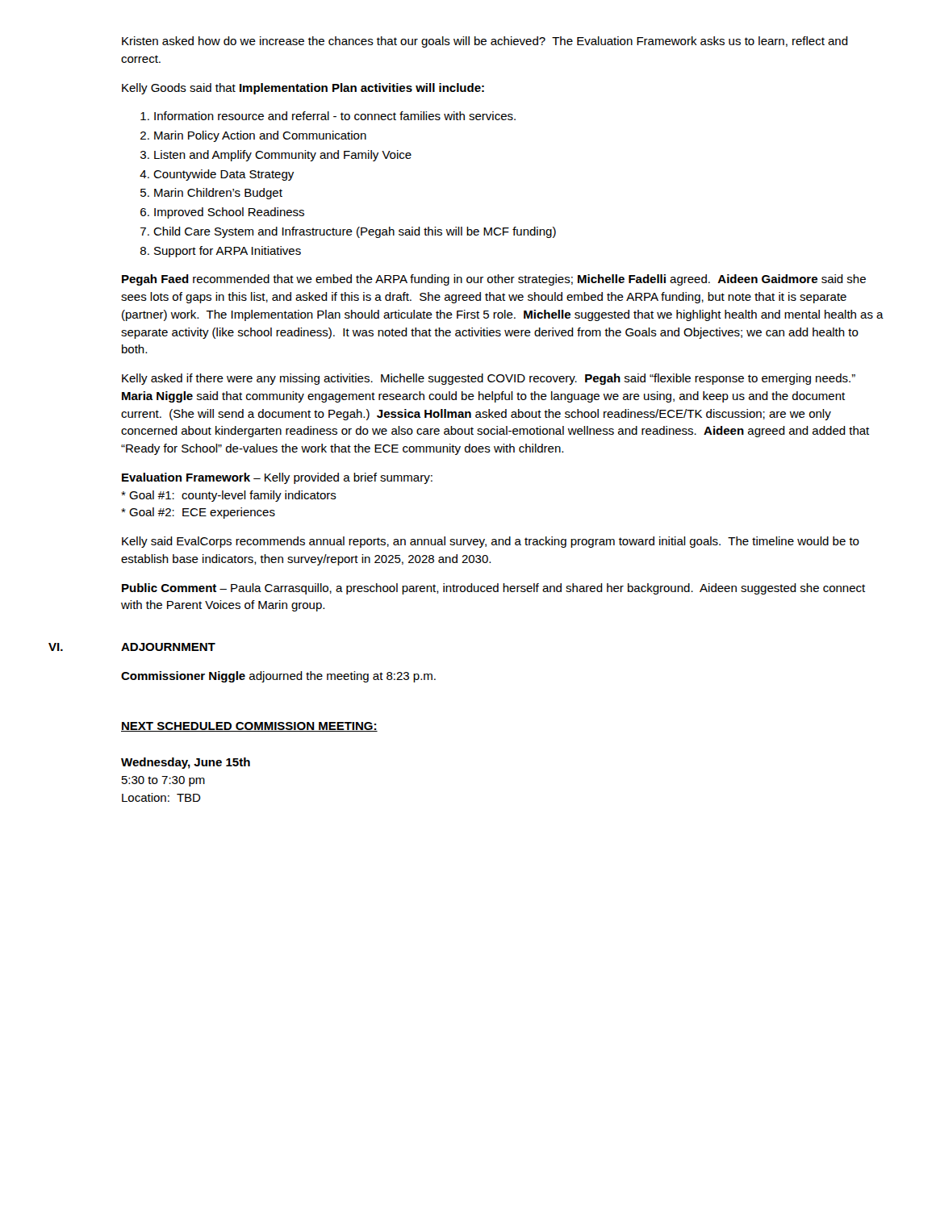Kristen asked how do we increase the chances that our goals will be achieved? The Evaluation Framework asks us to learn, reflect and correct.
Kelly Goods said that Implementation Plan activities will include:
Information resource and referral - to connect families with services.
Marin Policy Action and Communication
Listen and Amplify Community and Family Voice
Countywide Data Strategy
Marin Children’s Budget
Improved School Readiness
Child Care System and Infrastructure (Pegah said this will be MCF funding)
Support for ARPA Initiatives
Pegah Faed recommended that we embed the ARPA funding in our other strategies; Michelle Fadelli agreed. Aideen Gaidmore said she sees lots of gaps in this list, and asked if this is a draft. She agreed that we should embed the ARPA funding, but note that it is separate (partner) work. The Implementation Plan should articulate the First 5 role. Michelle suggested that we highlight health and mental health as a separate activity (like school readiness). It was noted that the activities were derived from the Goals and Objectives; we can add health to both.
Kelly asked if there were any missing activities. Michelle suggested COVID recovery. Pegah said “flexible response to emerging needs.” Maria Niggle said that community engagement research could be helpful to the language we are using, and keep us and the document current. (She will send a document to Pegah.) Jessica Hollman asked about the school readiness/ECE/TK discussion; are we only concerned about kindergarten readiness or do we also care about social-emotional wellness and readiness. Aideen agreed and added that “Ready for School” de-values the work that the ECE community does with children.
Evaluation Framework – Kelly provided a brief summary:
* Goal #1: county-level family indicators
* Goal #2: ECE experiences
Kelly said EvalCorps recommends annual reports, an annual survey, and a tracking program toward initial goals. The timeline would be to establish base indicators, then survey/report in 2025, 2028 and 2030.
Public Comment – Paula Carrasquillo, a preschool parent, introduced herself and shared her background. Aideen suggested she connect with the Parent Voices of Marin group.
VI.
ADJOURNMENT
Commissioner Niggle adjourned the meeting at 8:23 p.m.
NEXT SCHEDULED COMMISSION MEETING:
Wednesday, June 15th
5:30 to 7:30 pm
Location: TBD